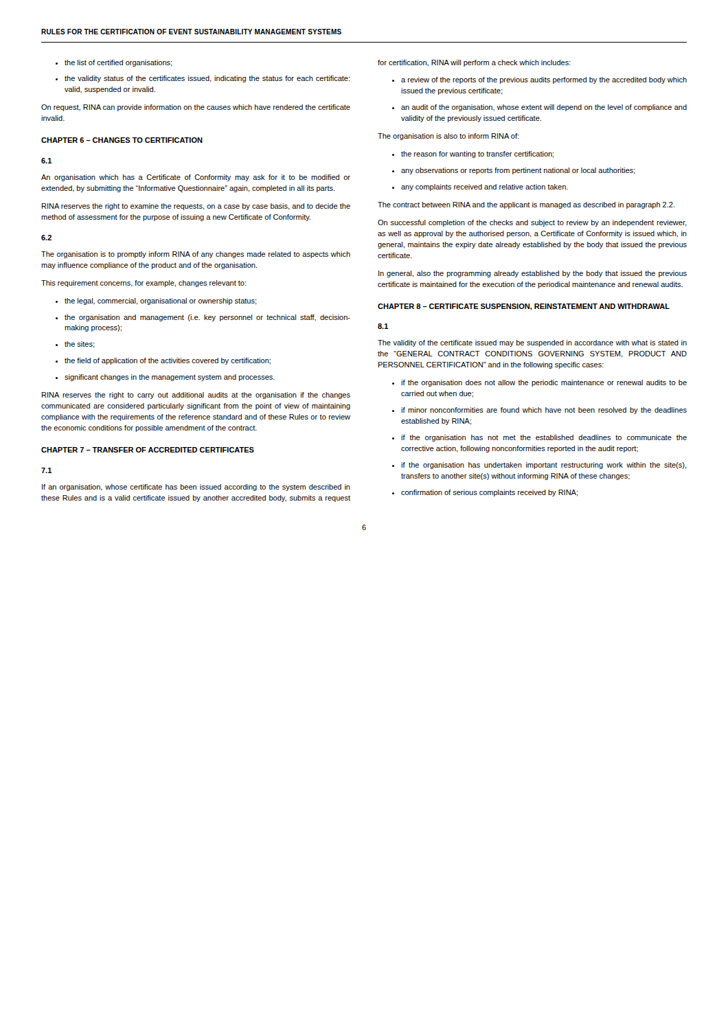RULES FOR THE CERTIFICATION OF EVENT SUSTAINABILITY MANAGEMENT SYSTEMS
the list of certified organisations;
the validity status of the certificates issued, indicating the status for each certificate: valid, suspended or invalid.
On request, RINA can provide information on the causes which have rendered the certificate invalid.
Chapter 6 – Changes to certification
6.1
An organisation which has a Certificate of Conformity may ask for it to be modified or extended, by submitting the “Informative Questionnaire” again, completed in all its parts.
RINA reserves the right to examine the requests, on a case by case basis, and to decide the method of assessment for the purpose of issuing a new Certificate of Conformity.
6.2
The organisation is to promptly inform RINA of any changes made related to aspects which may influence compliance of the product and of the organisation.
This requirement concerns, for example, changes relevant to:
the legal, commercial, organisational or ownership status;
the organisation and management (i.e. key personnel or technical staff, decision-making process);
the sites;
the field of application of the activities covered by certification;
significant changes in the management system and processes.
RINA reserves the right to carry out additional audits at the organisation if the changes communicated are considered particularly significant from the point of view of maintaining compliance with the requirements of the reference standard and of these Rules or to review the economic conditions for possible amendment of the contract.
Chapter 7 – Transfer of accredited certificates
7.1
If an organisation, whose certificate has been issued according to the system described in these Rules and is a valid certificate issued by another accredited body, submits a request for certification, RINA will perform a check which includes:
a review of the reports of the previous audits performed by the accredited body which issued the previous certificate;
an audit of the organisation, whose extent will depend on the level of compliance and validity of the previously issued certificate.
The organisation is also to inform RINA of:
the reason for wanting to transfer certification;
any observations or reports from pertinent national or local authorities;
any complaints received and relative action taken.
The contract between RINA and the applicant is managed as described in paragraph 2.2.
On successful completion of the checks and subject to review by an independent reviewer, as well as approval by the authorised person, a Certificate of Conformity is issued which, in general, maintains the expiry date already established by the body that issued the previous certificate.
In general, also the programming already established by the body that issued the previous certificate is maintained for the execution of the periodical maintenance and renewal audits.
Chapter 8 – Certificate suspension, reinstatement and withdrawal
8.1
The validity of the certificate issued may be suspended in accordance with what is stated in the “GENERAL CONTRACT CONDITIONS GOVERNING SYSTEM, PRODUCT AND PERSONNEL CERTIFICATION” and in the following specific cases:
if the organisation does not allow the periodic maintenance or renewal audits to be carried out when due;
if minor nonconformities are found which have not been resolved by the deadlines established by RINA;
if the organisation has not met the established deadlines to communicate the corrective action, following nonconformities reported in the audit report;
if the organisation has undertaken important restructuring work within the site(s), transfers to another site(s) without informing RINA of these changes;
confirmation of serious complaints received by RINA;
6